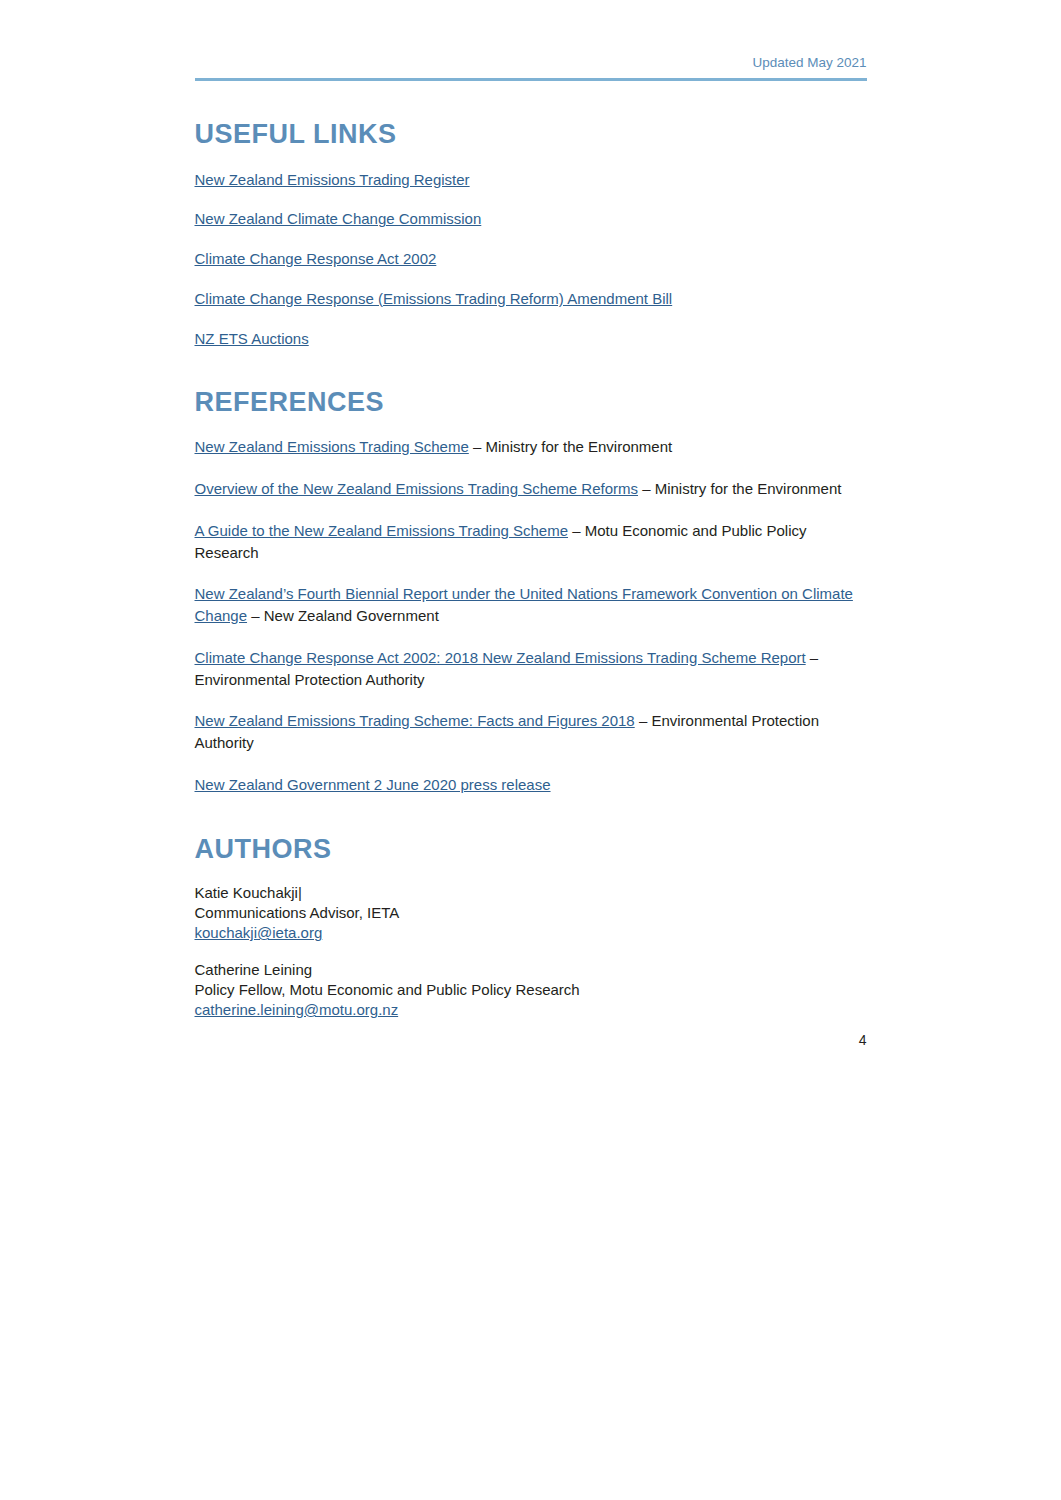Updated May 2021
USEFUL LINKS
New Zealand Emissions Trading Register
New Zealand Climate Change Commission
Climate Change Response Act 2002
Climate Change Response (Emissions Trading Reform) Amendment Bill
NZ ETS Auctions
REFERENCES
New Zealand Emissions Trading Scheme – Ministry for the Environment
Overview of the New Zealand Emissions Trading Scheme Reforms – Ministry for the Environment
A Guide to the New Zealand Emissions Trading Scheme – Motu Economic and Public Policy Research
New Zealand’s Fourth Biennial Report under the United Nations Framework Convention on Climate Change – New Zealand Government
Climate Change Response Act 2002: 2018 New Zealand Emissions Trading Scheme Report – Environmental Protection Authority
New Zealand Emissions Trading Scheme: Facts and Figures 2018 – Environmental Protection Authority
New Zealand Government 2 June 2020 press release
AUTHORS
Katie Kouchakji|
Communications Advisor, IETA
kouchakji@ieta.org
Catherine Leining
Policy Fellow, Motu Economic and Public Policy Research
catherine.leining@motu.org.nz
4